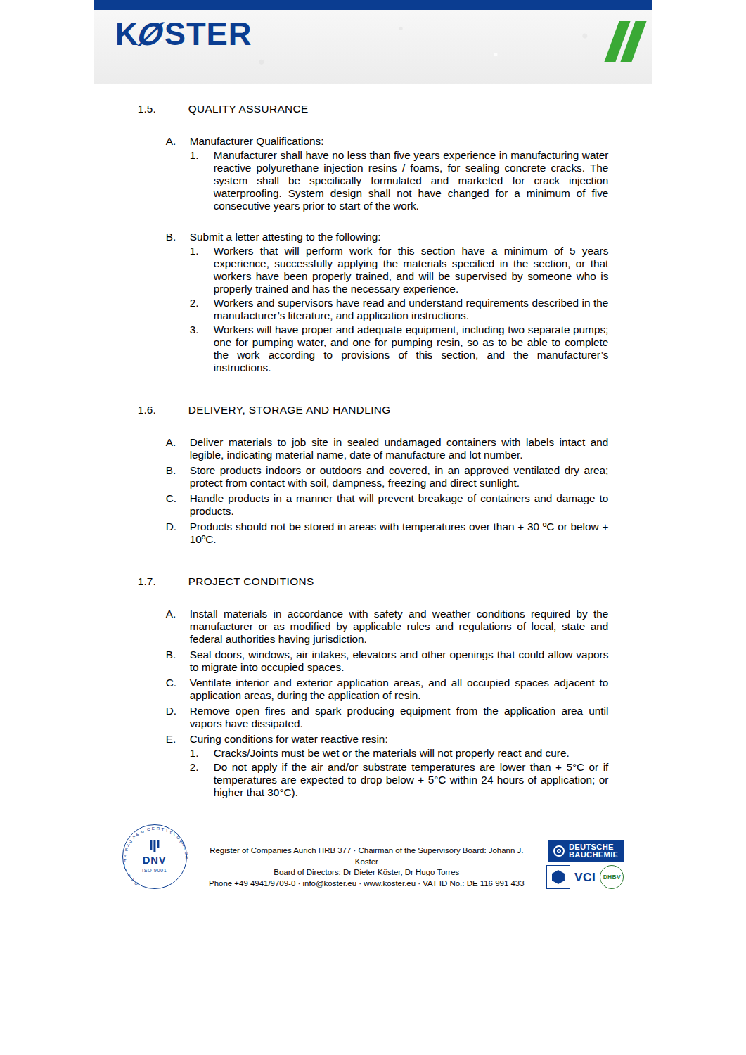KØSTER
1.5. QUALITY ASSURANCE
A. Manufacturer Qualifications:
1. Manufacturer shall have no less than five years experience in manufacturing water reactive polyurethane injection resins / foams, for sealing concrete cracks. The system shall be specifically formulated and marketed for crack injection waterproofing. System design shall not have changed for a minimum of five consecutive years prior to start of the work.
B. Submit a letter attesting to the following:
1. Workers that will perform work for this section have a minimum of 5 years experience, successfully applying the materials specified in the section, or that workers have been properly trained, and will be supervised by someone who is properly trained and has the necessary experience.
2. Workers and supervisors have read and understand requirements described in the manufacturer’s literature, and application instructions.
3. Workers will have proper and adequate equipment, including two separate pumps; one for pumping water, and one for pumping resin, so as to be able to complete the work according to provisions of this section, and the manufacturer’s instructions.
1.6. DELIVERY, STORAGE AND HANDLING
A. Deliver materials to job site in sealed undamaged containers with labels intact and legible, indicating material name, date of manufacture and lot number.
B. Store products indoors or outdoors and covered, in an approved ventilated dry area; protect from contact with soil, dampness, freezing and direct sunlight.
C. Handle products in a manner that will prevent breakage of containers and damage to products.
D. Products should not be stored in areas with temperatures over than + 30 ºC or below + 10ºC.
1.7. PROJECT CONDITIONS
A. Install materials in accordance with safety and weather conditions required by the manufacturer or as modified by applicable rules and regulations of local, state and federal authorities having jurisdiction.
B. Seal doors, windows, air intakes, elevators and other openings that could allow vapors to migrate into occupied spaces.
C. Ventilate interior and exterior application areas, and all occupied spaces adjacent to application areas, during the application of resin.
D. Remove open fires and spark producing equipment from the application area until vapors have dissipated.
E. Curing conditions for water reactive resin:
1. Cracks/Joints must be wet or the materials will not properly react and cure.
2. Do not apply if the air and/or substrate temperatures are lower than + 5°C or if temperatures are expected to drop below + 5°C within 24 hours of application; or higher that 30°C).
Q U A L I T Y S Y S T E M C E R T I F I C A T I O N
DNV
ISO 9001
Register of Companies Aurich HRB 377 · Chairman of the Supervisory Board: Johann J. Köster
Board of Directors: Dr Dieter Köster, Dr Hugo Torres
Phone +49 4941/9709-0 · info@koster.eu · www.koster.eu · VAT ID No.: DE 116 991 433
DEUTSCHE
BAUCHEMIE
VCI
DHBV